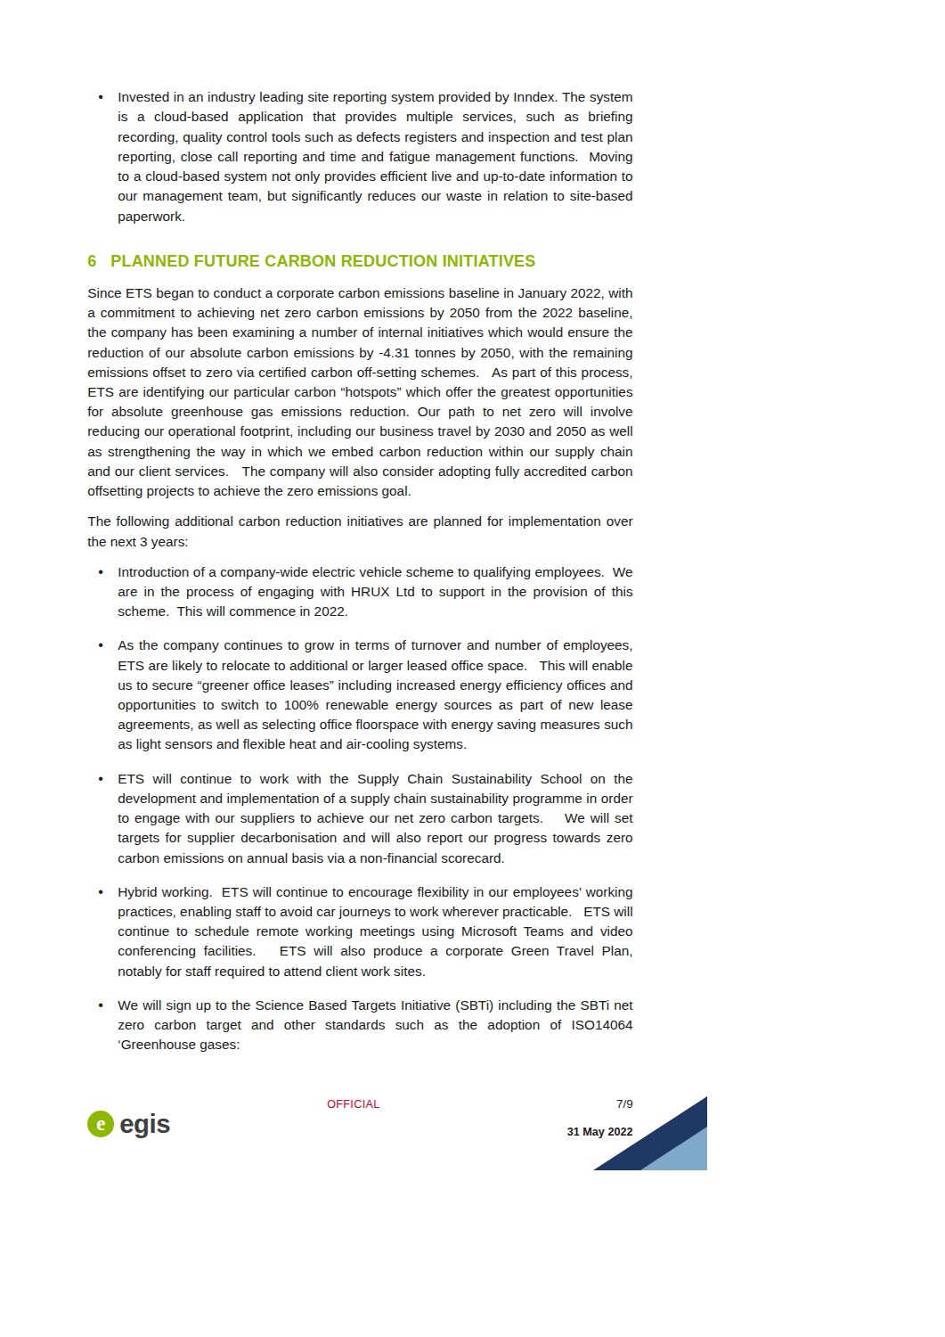Invested in an industry leading site reporting system provided by Inndex. The system is a cloud-based application that provides multiple services, such as briefing recording, quality control tools such as defects registers and inspection and test plan reporting, close call reporting and time and fatigue management functions. Moving to a cloud-based system not only provides efficient live and up-to-date information to our management team, but significantly reduces our waste in relation to site-based paperwork.
6 PLANNED FUTURE CARBON REDUCTION INITIATIVES
Since ETS began to conduct a corporate carbon emissions baseline in January 2022, with a commitment to achieving net zero carbon emissions by 2050 from the 2022 baseline, the company has been examining a number of internal initiatives which would ensure the reduction of our absolute carbon emissions by -4.31 tonnes by 2050, with the remaining emissions offset to zero via certified carbon off-setting schemes. As part of this process, ETS are identifying our particular carbon “hotspots” which offer the greatest opportunities for absolute greenhouse gas emissions reduction. Our path to net zero will involve reducing our operational footprint, including our business travel by 2030 and 2050 as well as strengthening the way in which we embed carbon reduction within our supply chain and our client services. The company will also consider adopting fully accredited carbon offsetting projects to achieve the zero emissions goal.
The following additional carbon reduction initiatives are planned for implementation over the next 3 years:
Introduction of a company-wide electric vehicle scheme to qualifying employees. We are in the process of engaging with HRUX Ltd to support in the provision of this scheme. This will commence in 2022.
As the company continues to grow in terms of turnover and number of employees, ETS are likely to relocate to additional or larger leased office space. This will enable us to secure “greener office leases” including increased energy efficiency offices and opportunities to switch to 100% renewable energy sources as part of new lease agreements, as well as selecting office floorspace with energy saving measures such as light sensors and flexible heat and air-cooling systems.
ETS will continue to work with the Supply Chain Sustainability School on the development and implementation of a supply chain sustainability programme in order to engage with our suppliers to achieve our net zero carbon targets. We will set targets for supplier decarbonisation and will also report our progress towards zero carbon emissions on annual basis via a non-financial scorecard.
Hybrid working. ETS will continue to encourage flexibility in our employees’ working practices, enabling staff to avoid car journeys to work wherever practicable. ETS will continue to schedule remote working meetings using Microsoft Teams and video conferencing facilities. ETS will also produce a corporate Green Travel Plan, notably for staff required to attend client work sites.
We will sign up to the Science Based Targets Initiative (SBTi) including the SBTi net zero carbon target and other standards such as the adoption of ISO14064 ‘Greenhouse gases:
e
egis
OFFICIAL
7/9
31 May 2022